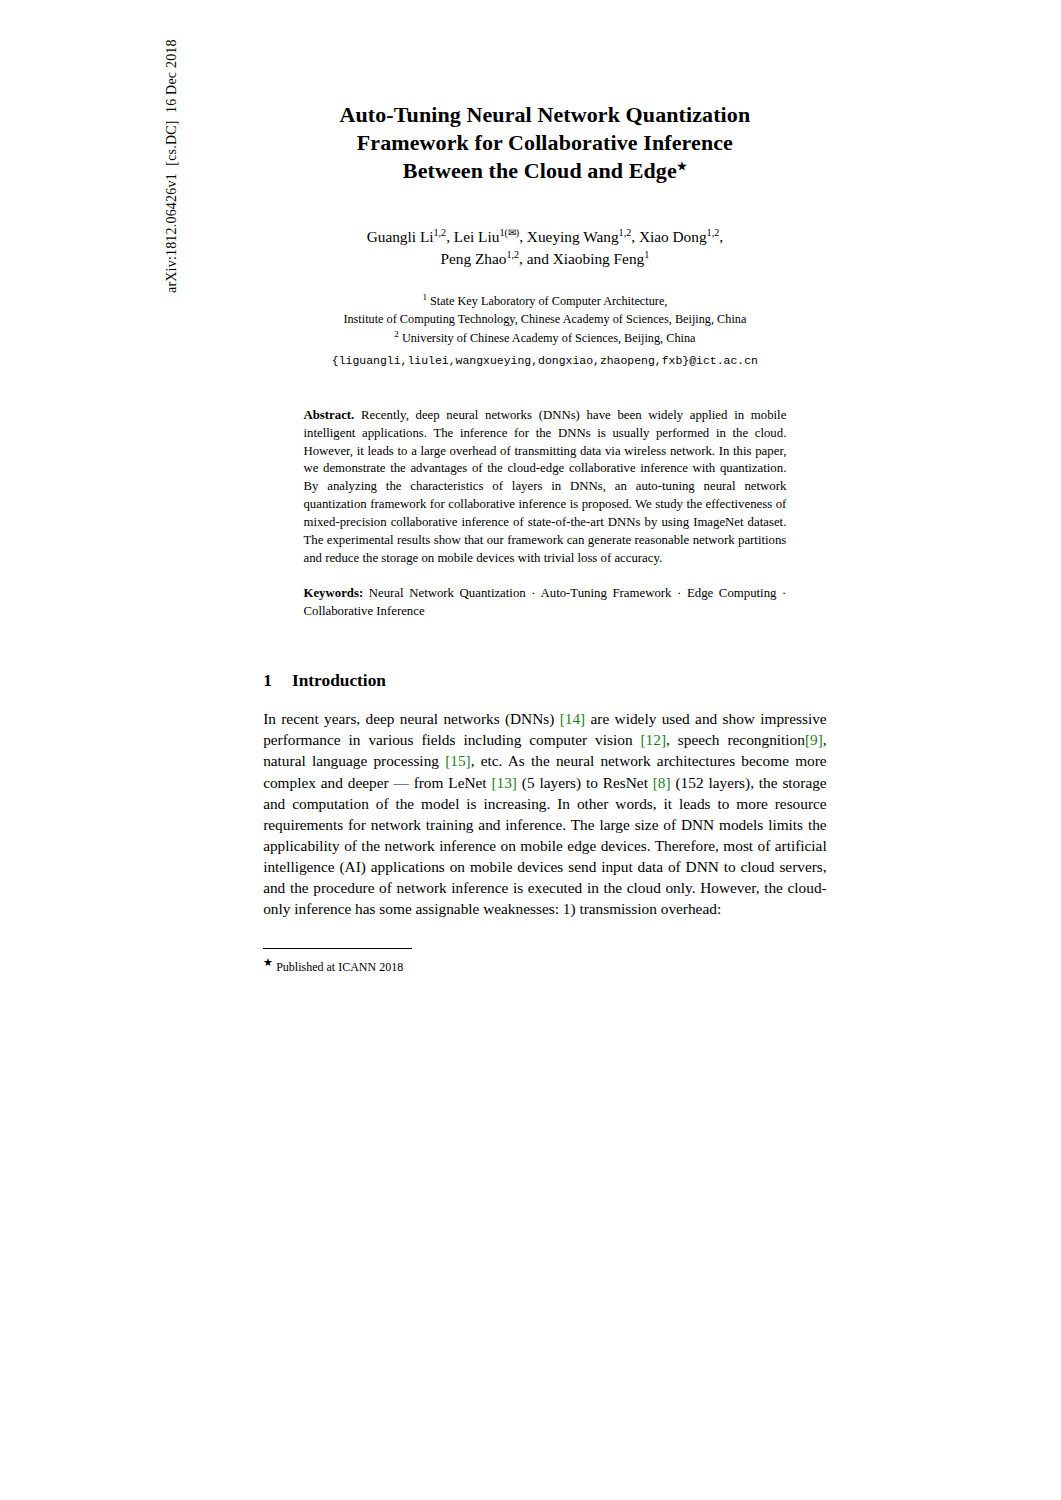arXiv:1812.06426v1 [cs.DC] 16 Dec 2018
Auto-Tuning Neural Network Quantization
Framework for Collaborative Inference
Between the Cloud and Edge★
Guangli Li1,2, Lei Liu1(✉), Xueying Wang1,2, Xiao Dong1,2,
Peng Zhao1,2, and Xiaobing Feng1
1 State Key Laboratory of Computer Architecture,
Institute of Computing Technology, Chinese Academy of Sciences, Beijing, China
2 University of Chinese Academy of Sciences, Beijing, China
{liguangli,liulei,wangxueying,dongxiao,zhaopeng,fxb}@ict.ac.cn
Abstract. Recently, deep neural networks (DNNs) have been widely applied in mobile intelligent applications. The inference for the DNNs is usually performed in the cloud. However, it leads to a large overhead of transmitting data via wireless network. In this paper, we demonstrate the advantages of the cloud-edge collaborative inference with quantization. By analyzing the characteristics of layers in DNNs, an auto-tuning neural network quantization framework for collaborative inference is proposed. We study the effectiveness of mixed-precision collaborative inference of state-of-the-art DNNs by using ImageNet dataset. The experimental results show that our framework can generate reasonable network partitions and reduce the storage on mobile devices with trivial loss of accuracy.
Keywords: Neural Network Quantization · Auto-Tuning Framework · Edge Computing · Collaborative Inference
1 Introduction
In recent years, deep neural networks (DNNs) [14] are widely used and show impressive performance in various fields including computer vision [12], speech recongnition[9], natural language processing [15], etc. As the neural network architectures become more complex and deeper — from LeNet [13] (5 layers) to ResNet [8] (152 layers), the storage and computation of the model is increasing. In other words, it leads to more resource requirements for network training and inference. The large size of DNN models limits the applicability of the network inference on mobile edge devices. Therefore, most of artificial intelligence (AI) applications on mobile devices send input data of DNN to cloud servers, and the procedure of network inference is executed in the cloud only. However, the cloud-only inference has some assignable weaknesses: 1) transmission overhead:
★ Published at ICANN 2018